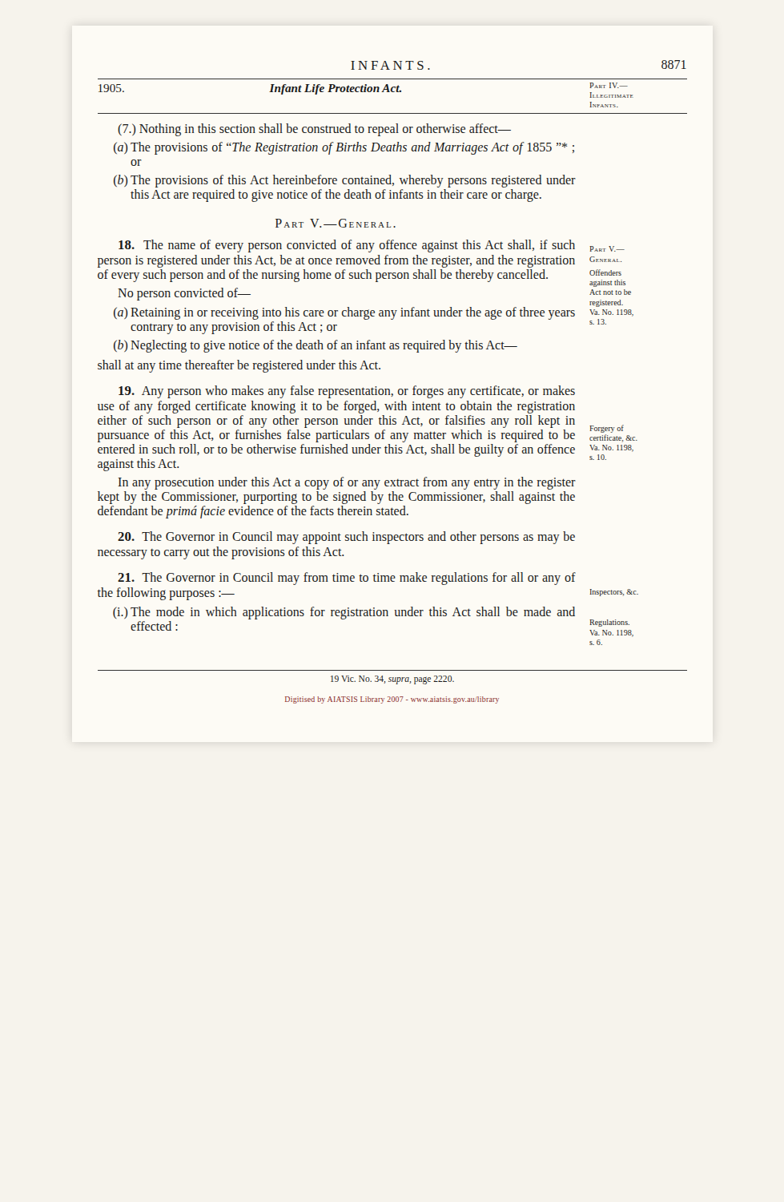INFANTS. 8871
1905. Infant Life Protection Act.
Part IV.—
Illegitimate
Infants.
(7.) Nothing in this section shall be construed to repeal or otherwise affect—
(a) The provisions of “The Registration of Births Deaths and Marriages Act of 1855 ”* ; or
(b) The provisions of this Act hereinbefore contained, whereby persons registered under this Act are required to give notice of the death of infants in their care or charge.
Part V.—General.
18. The name of every person convicted of any offence against this Act shall, if such person is registered under this Act, be at once removed from the register, and the registration of every such person and of the nursing home of such person shall be thereby cancelled.
No person convicted of—
(a) Retaining in or receiving into his care or charge any infant under the age of three years contrary to any provision of this Act ; or
(b) Neglecting to give notice of the death of an infant as required by this Act—
shall at any time thereafter be registered under this Act.
19. Any person who makes any false representation, or forges any certificate, or makes use of any forged certificate knowing it to be forged, with intent to obtain the registration either of such person or of any other person under this Act, or falsifies any roll kept in pursuance of this Act, or furnishes false particulars of any matter which is required to be entered in such roll, or to be otherwise furnished under this Act, shall be guilty of an offence against this Act.
In any prosecution under this Act a copy of or any extract from any entry in the register kept by the Commissioner, purporting to be signed by the Commissioner, shall against the defendant be primá facie evidence of the facts therein stated.
20. The Governor in Council may appoint such inspectors and other persons as may be necessary to carry out the provisions of this Act.
21. The Governor in Council may from time to time make regulations for all or any of the following purposes :—
(i.) The mode in which applications for registration under this Act shall be made and effected :
Part V.—
General.
Offenders
against this
Act not to be
registered.
Va. No. 1198,
s. 13.
Forgery of
certificate, &c.
Va. No. 1198,
s. 10.
Inspectors, &c.
Regulations.
Va. No. 1198,
s. 6.
19 Vic. No. 34, supra, page 2220.
Digitised by AIATSIS Library 2007 - www.aiatsis.gov.au/library